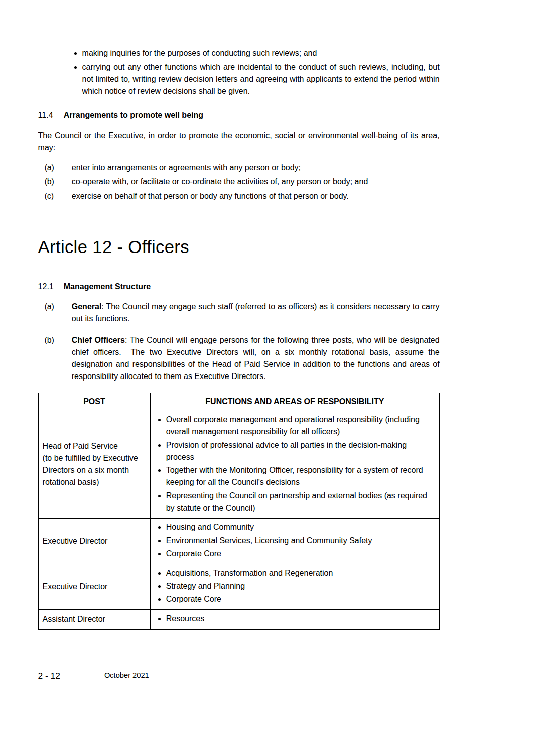making inquiries for the purposes of conducting such reviews; and
carrying out any other functions which are incidental to the conduct of such reviews, including, but not limited to, writing review decision letters and agreeing with applicants to extend the period within which notice of review decisions shall be given.
11.4 Arrangements to promote well being
The Council or the Executive, in order to promote the economic, social or environmental well-being of its area, may:
(a) enter into arrangements or agreements with any person or body;
(b) co-operate with, or facilitate or co-ordinate the activities of, any person or body; and
(c) exercise on behalf of that person or body any functions of that person or body.
Article 12 - Officers
12.1 Management Structure
(a) General: The Council may engage such staff (referred to as officers) as it considers necessary to carry out its functions.
(b) Chief Officers: The Council will engage persons for the following three posts, who will be designated chief officers. The two Executive Directors will, on a six monthly rotational basis, assume the designation and responsibilities of the Head of Paid Service in addition to the functions and areas of responsibility allocated to them as Executive Directors.
| POST | FUNCTIONS AND AREAS OF RESPONSIBILITY |
| --- | --- |
| Head of Paid Service (to be fulfilled by Executive Directors on a six month rotational basis) | Overall corporate management and operational responsibility (including overall management responsibility for all officers) Provision of professional advice to all parties in the decision-making process Together with the Monitoring Officer, responsibility for a system of record keeping for all the Council's decisions Representing the Council on partnership and external bodies (as required by statute or the Council) |
| Executive Director | Housing and Community Environmental Services, Licensing and Community Safety Corporate Core |
| Executive Director | Acquisitions, Transformation and Regeneration Strategy and Planning Corporate Core |
| Assistant Director | Resources |
2 - 12 October 2021